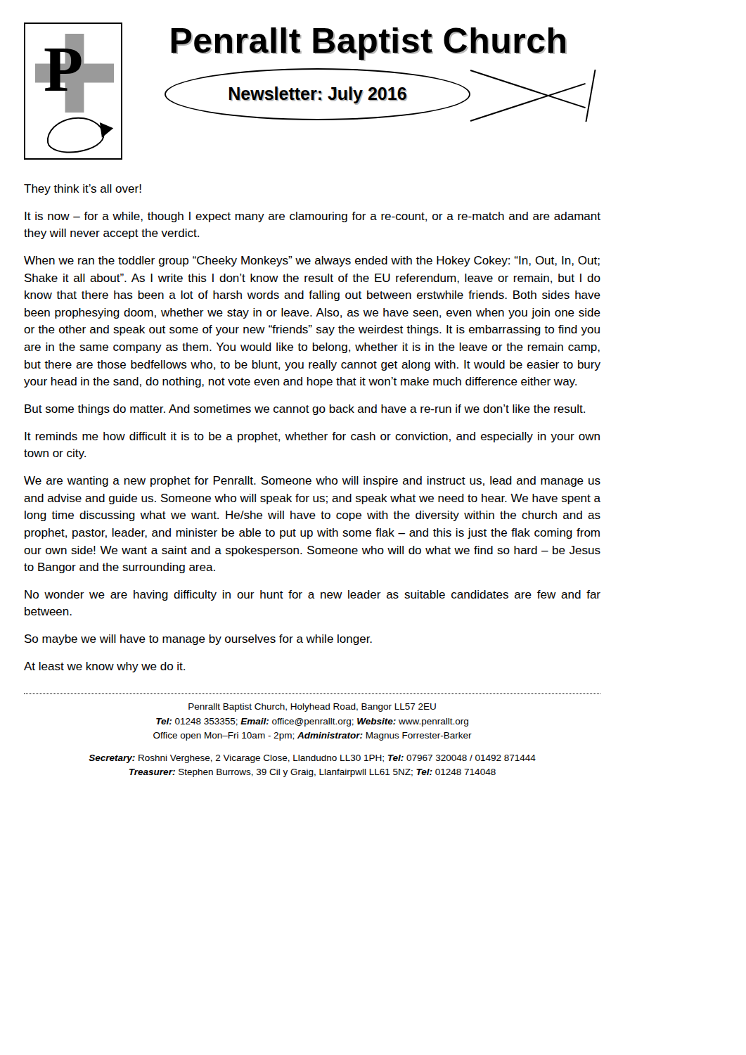P
Penrallt Baptist Church
Newsletter: July 2016
They think it’s all over!
It is now – for a while, though I expect many are clamouring for a re-count, or a re-match and are adamant they will never accept the verdict.
When we ran the toddler group “Cheeky Monkeys” we always ended with the Hokey Cokey: “In, Out, In, Out; Shake it all about”. As I write this I don’t know the result of the EU referendum, leave or remain, but I do know that there has been a lot of harsh words and falling out between erstwhile friends. Both sides have been prophesying doom, whether we stay in or leave. Also, as we have seen, even when you join one side or the other and speak out some of your new “friends” say the weirdest things. It is embarrassing to find you are in the same company as them. You would like to belong, whether it is in the leave or the remain camp, but there are those bedfellows who, to be blunt, you really cannot get along with. It would be easier to bury your head in the sand, do nothing, not vote even and hope that it won’t make much difference either way.
But some things do matter. And sometimes we cannot go back and have a re-run if we don’t like the result.
It reminds me how difficult it is to be a prophet, whether for cash or conviction, and especially in your own town or city.
We are wanting a new prophet for Penrallt. Someone who will inspire and instruct us, lead and manage us and advise and guide us. Someone who will speak for us; and speak what we need to hear. We have spent a long time discussing what we want. He/she will have to cope with the diversity within the church and as prophet, pastor, leader, and minister be able to put up with some flak – and this is just the flak coming from our own side! We want a saint and a spokesperson. Someone who will do what we find so hard – be Jesus to Bangor and the surrounding area.
No wonder we are having difficulty in our hunt for a new leader as suitable candidates are few and far between.
So maybe we will have to manage by ourselves for a while longer.
At least we know why we do it.
Penrallt Baptist Church, Holyhead Road, Bangor LL57 2EU
Tel: 01248 353355; Email: office@penrallt.org; Website: www.penrallt.org
Office open Mon–Fri 10am - 2pm; Administrator: Magnus Forrester-Barker
Secretary: Roshni Verghese, 2 Vicarage Close, Llandudno LL30 1PH; Tel: 07967 320048 / 01492 871444
Treasurer: Stephen Burrows, 39 Cil y Graig, Llanfairpwll LL61 5NZ; Tel: 01248 714048